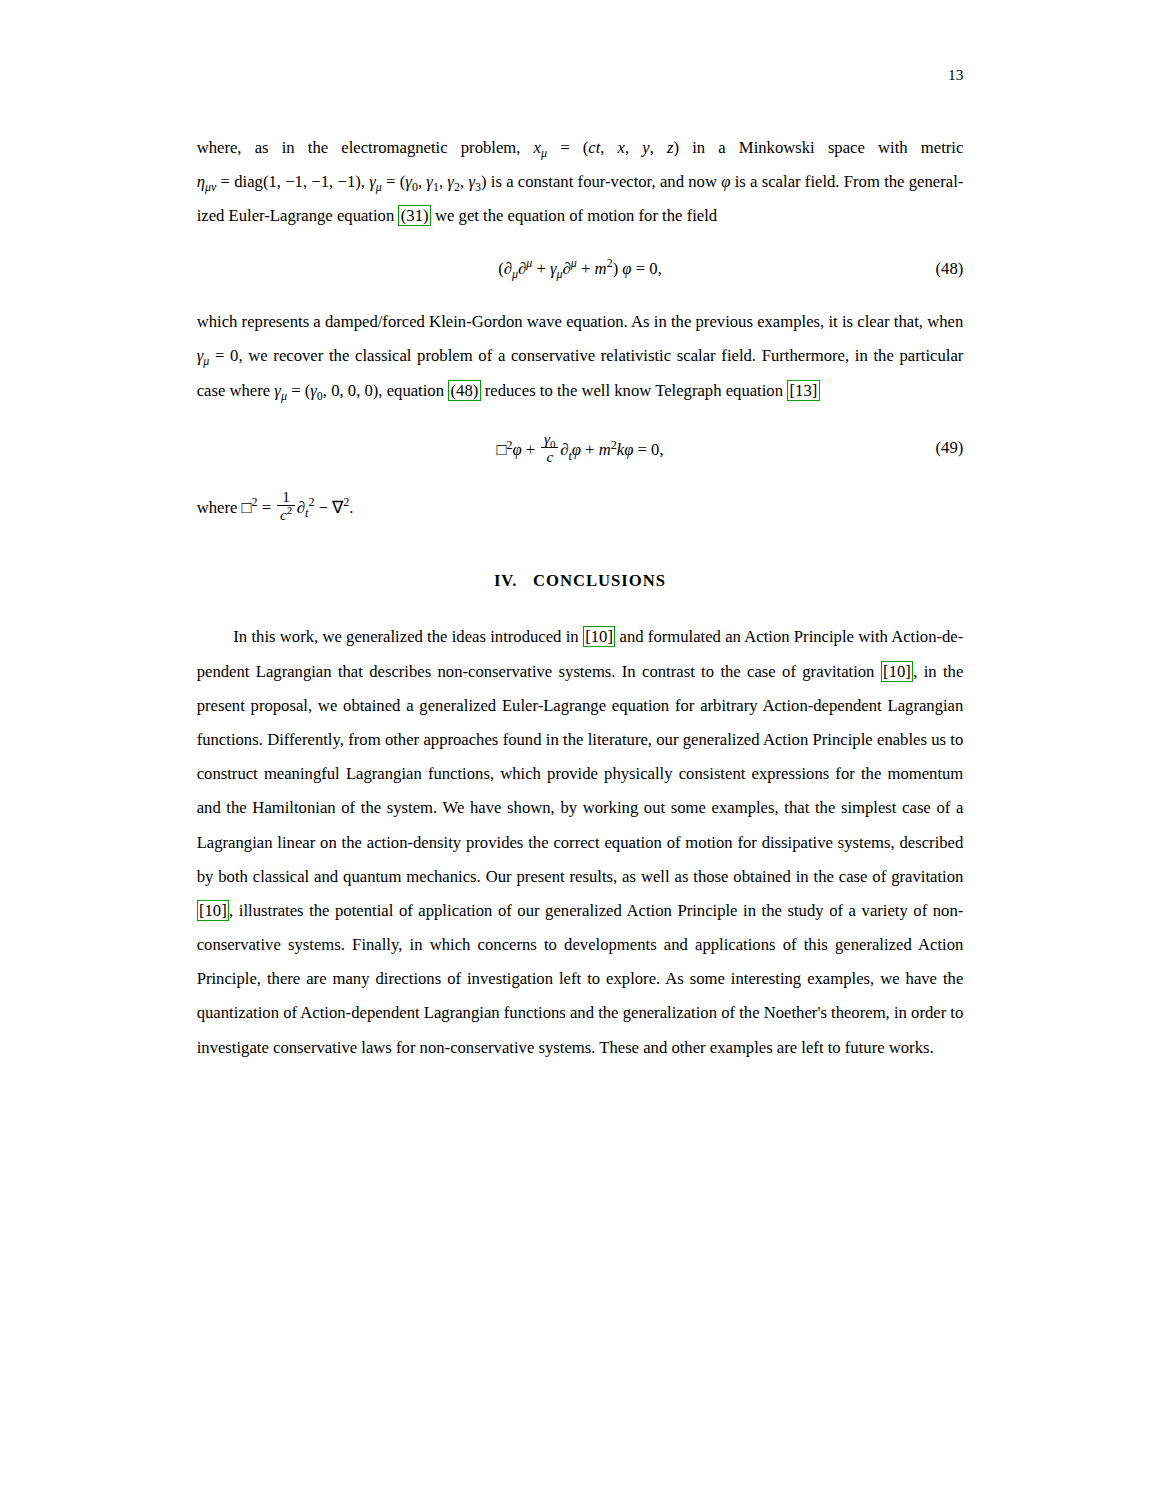13
where, as in the electromagnetic problem, xμ = (ct, x, y, z) in a Minkowski space with metric ημν = diag(1, −1, −1, −1), γμ = (γ0, γ1, γ2, γ3) is a constant four-vector, and now φ is a scalar field. From the generalized Euler-Lagrange equation (31) we get the equation of motion for the field
(∂μ∂μ + γμ∂μ + m2) φ = 0, (48)
which represents a damped/forced Klein-Gordon wave equation. As in the previous examples, it is clear that, when γμ = 0, we recover the classical problem of a conservative relativistic scalar field. Furthermore, in the particular case where γμ = (γ0, 0, 0, 0), equation (48) reduces to the well know Telegraph equation [13]
□2φ + γ0 c∂tφ + m2kφ = 0, (49)
where □2 = 1 c2∂t2 − ∇2.
IV. CONCLUSIONS
In this work, we generalized the ideas introduced in [10] and formulated an Action Principle with Action-dependent Lagrangian that describes non-conservative systems. In contrast to the case of gravitation [10], in the present proposal, we obtained a generalized Euler-Lagrange equation for arbitrary Action-dependent Lagrangian functions. Differently, from other approaches found in the literature, our generalized Action Principle enables us to construct meaningful Lagrangian functions, which provide physically consistent expressions for the momentum and the Hamiltonian of the system. We have shown, by working out some examples, that the simplest case of a Lagrangian linear on the action-density provides the correct equation of motion for dissipative systems, described by both classical and quantum mechanics. Our present results, as well as those obtained in the case of gravitation [10], illustrates the potential of application of our generalized Action Principle in the study of a variety of non-conservative systems. Finally, in which concerns to developments and applications of this generalized Action Principle, there are many directions of investigation left to explore. As some interesting examples, we have the quantization of Action-dependent Lagrangian functions and the generalization of the Noether's theorem, in order to investigate conservative laws for non-conservative systems. These and other examples are left to future works.